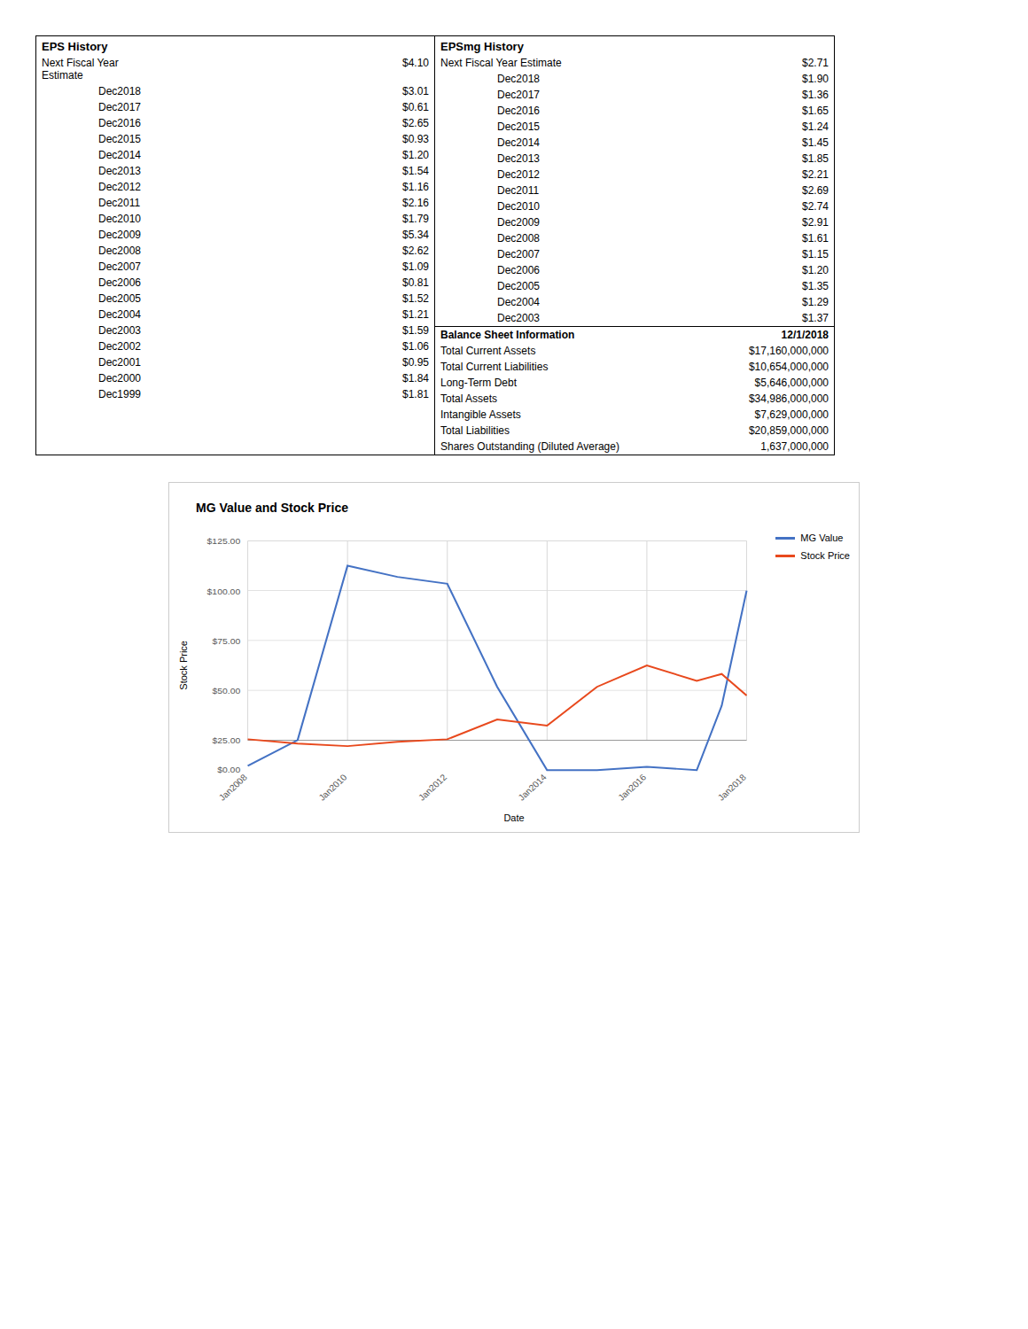EPS History
| Next Fiscal Year Estimate | $4.10 |
| Dec2018 | $3.01 |
| Dec2017 | $0.61 |
| Dec2016 | $2.65 |
| Dec2015 | $0.93 |
| Dec2014 | $1.20 |
| Dec2013 | $1.54 |
| Dec2012 | $1.16 |
| Dec2011 | $2.16 |
| Dec2010 | $1.79 |
| Dec2009 | $5.34 |
| Dec2008 | $2.62 |
| Dec2007 | $1.09 |
| Dec2006 | $0.81 |
| Dec2005 | $1.52 |
| Dec2004 | $1.21 |
| Dec2003 | $1.59 |
| Dec2002 | $1.06 |
| Dec2001 | $0.95 |
| Dec2000 | $1.84 |
| Dec1999 | $1.81 |
EPSmg History
| Next Fiscal Year Estimate | $2.71 |
| Dec2018 | $1.90 |
| Dec2017 | $1.36 |
| Dec2016 | $1.65 |
| Dec2015 | $1.24 |
| Dec2014 | $1.45 |
| Dec2013 | $1.85 |
| Dec2012 | $2.21 |
| Dec2011 | $2.69 |
| Dec2010 | $2.74 |
| Dec2009 | $2.91 |
| Dec2008 | $1.61 |
| Dec2007 | $1.15 |
| Dec2006 | $1.20 |
| Dec2005 | $1.35 |
| Dec2004 | $1.29 |
| Dec2003 | $1.37 |
| Balance Sheet Information | 12/1/2018 |
| Total Current Assets | $17,160,000,000 |
| Total Current Liabilities | $10,654,000,000 |
| Long-Term Debt | $5,646,000,000 |
| Total Assets | $34,986,000,000 |
| Intangible Assets | $7,629,000,000 |
| Total Liabilities | $20,859,000,000 |
| Shares Outstanding (Diluted Average) | 1,637,000,000 |
MG Value and Stock Price
Stock Price
$125.00 $100.00 $75.00 $50.00 $25.00 $0.00 Jan2008 Jan2010 Jan2012 Jan2014 Jan2016 Jan2018
MG Value
Stock Price
Date